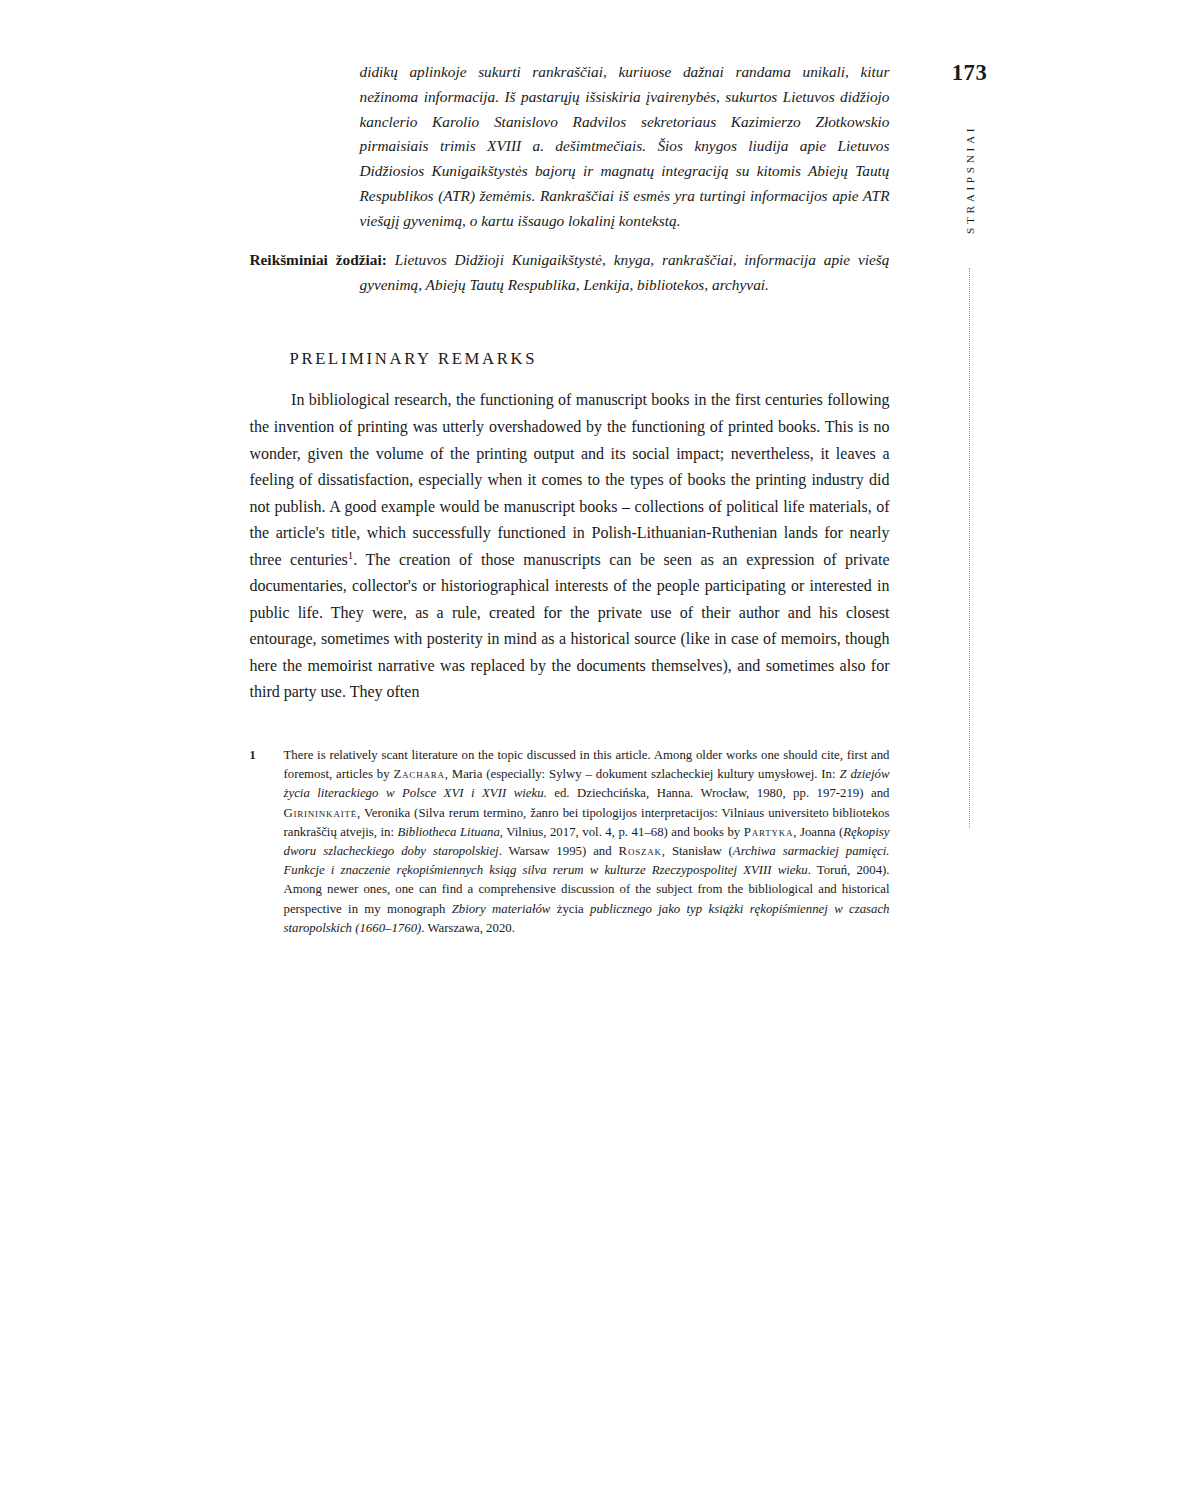173
Straipsniai
didikų aplinkoje sukurti rankraščiai, kuriuose dažnai randama unikali, kitur nežinoma informacija. Iš pastarųjų išsiskiria įvairenybės, sukurtos Lietuvos didžiojo kanclerio Karolio Stanislovo Radvilos sekretoriaus Kazimierzo Złotkowskio pirmaisiais trimis XVIII a. dešimtmečiais. Šios knygos liudija apie Lietuvos Didžiosios Kunigaikštystės bajorų ir magnatų integraciją su kitomis Abiejų Tautų Respublikos (ATR) žemėmis. Rankraščiai iš esmės yra turtingi informacijos apie ATR viešąjį gyvenimą, o kartu išsaugo lokalinį kontekstą.
Reikšminiai žodžiai: Lietuvos Didžioji Kunigaikštystė, knyga, rankraščiai, informacija apie viešą gyvenimą, Abiejų Tautų Respublika, Lenkija, bibliotekos, archyvai.
Preliminary remarks
In bibliological research, the functioning of manuscript books in the first centuries following the invention of printing was utterly overshadowed by the functioning of printed books. This is no wonder, given the volume of the printing output and its social impact; nevertheless, it leaves a feeling of dissatisfaction, especially when it comes to the types of books the printing industry did not publish. A good example would be manuscript books – collections of political life materials, of the article's title, which successfully functioned in Polish-Lithuanian-Ruthenian lands for nearly three centuries1. The creation of those manuscripts can be seen as an expression of private documentaries, collector's or historiographical interests of the people participating or interested in public life. They were, as a rule, created for the private use of their author and his closest entourage, sometimes with posterity in mind as a historical source (like in case of memoirs, though here the memoirist narrative was replaced by the documents themselves), and sometimes also for third party use. They often
1
There is relatively scant literature on the topic discussed in this article. Among older works one should cite, first and foremost, articles by Zachara, Maria (especially: Sylwy – dokument szlacheckiej kultury umysłowej. In: Z dziejów życia literackiego w Polsce XVI i XVII wieku. ed. Dziechcińska, Hanna. Wrocław, 1980, pp. 197-219) and Girininkaitė, Veronika (Silva rerum termino, žanro bei tipologijos interpretacijos: Vilniaus universiteto bibliotekos rankraščių atvejis, in: Bibliotheca Lituana, Vilnius, 2017, vol. 4, p. 41–68) and books by Partyka, Joanna (Rękopisy dworu szlacheckiego doby staropolskiej. Warsaw 1995) and Roszak, Stanisław (Archiwa sarmackiej pamięci. Funkcje i znaczenie rękopiśmiennych ksiąg silva rerum w kulturze Rzeczypospolitej XVIII wieku. Toruń, 2004). Among newer ones, one can find a comprehensive discussion of the subject from the bibliological and historical perspective in my monograph Zbiory materiałów życia publicznego jako typ książki rękopiśmiennej w czasach staropolskich (1660–1760). Warszawa, 2020.